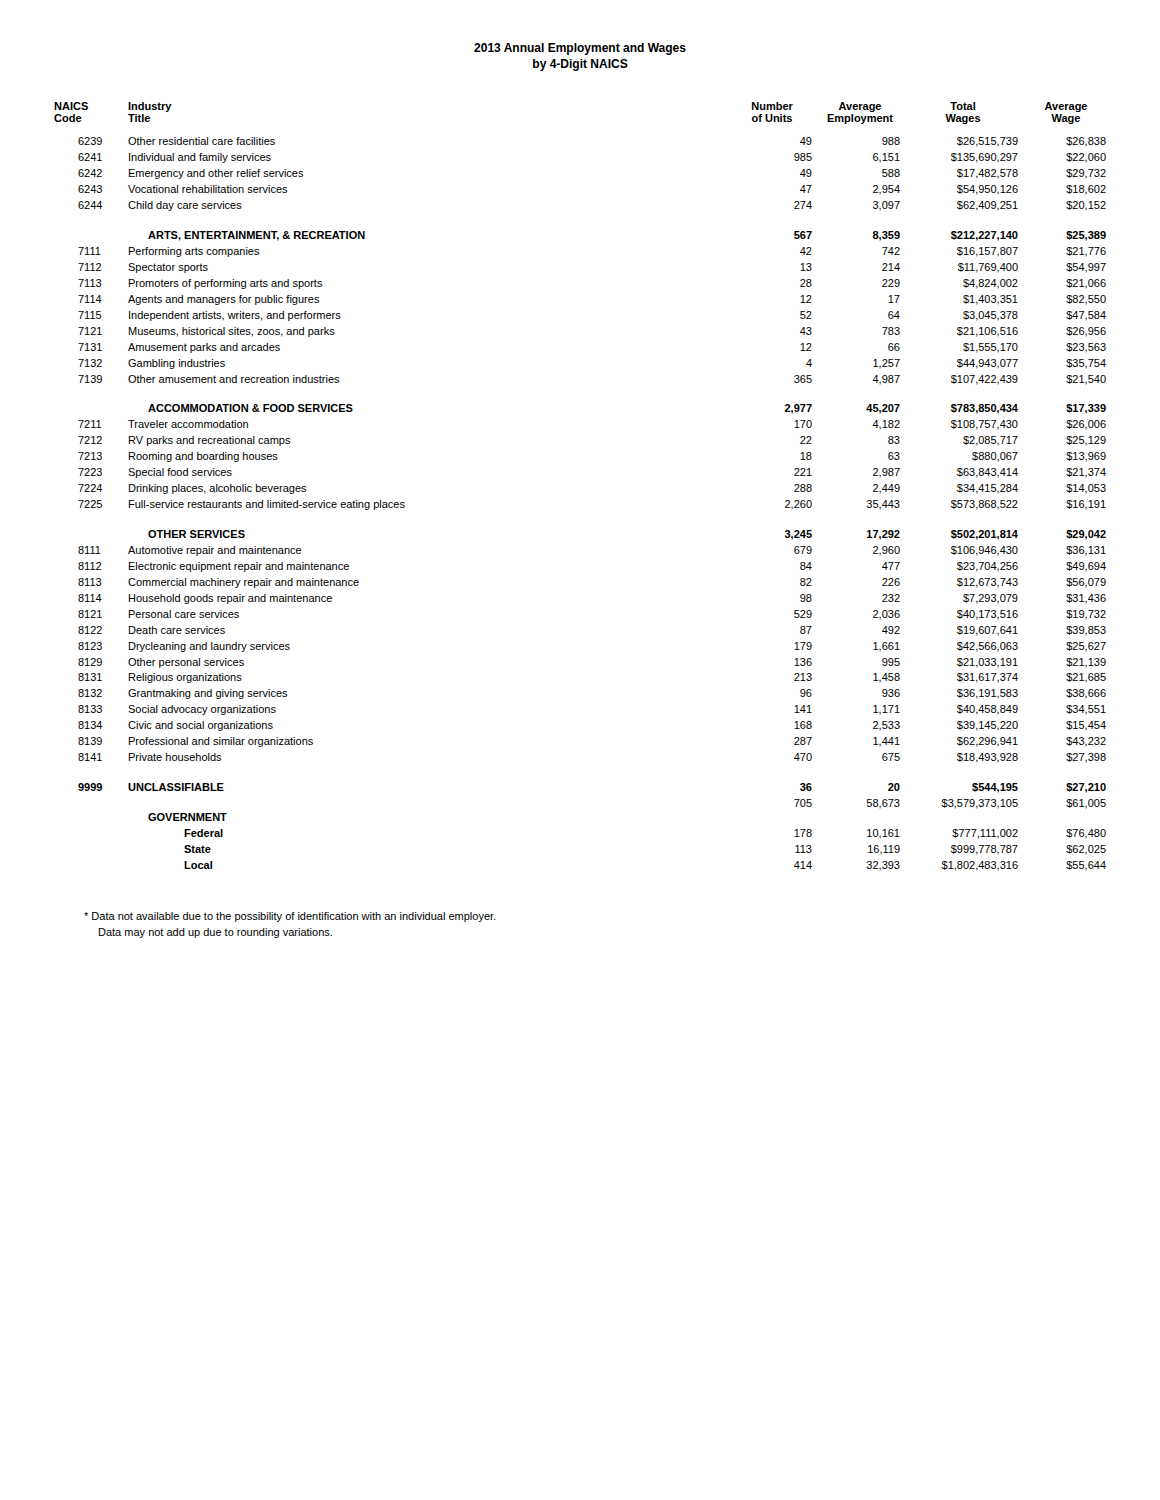2013 Annual Employment and Wages
by 4-Digit NAICS
| NAICS Code | Industry Title | Number of Units | Average Employment | Total Wages | Average Wage |
| --- | --- | --- | --- | --- | --- |
| 6239 | Other residential care facilities | 49 | 988 | $26,515,739 | $26,838 |
| 6241 | Individual and family services | 985 | 6,151 | $135,690,297 | $22,060 |
| 6242 | Emergency and other relief services | 49 | 588 | $17,482,578 | $29,732 |
| 6243 | Vocational rehabilitation services | 47 | 2,954 | $54,950,126 | $18,602 |
| 6244 | Child day care services | 274 | 3,097 | $62,409,251 | $20,152 |
| | ARTS, ENTERTAINMENT, & RECREATION | 567 | 8,359 | $212,227,140 | $25,389 |
| 7111 | Performing arts companies | 42 | 742 | $16,157,807 | $21,776 |
| 7112 | Spectator sports | 13 | 214 | $11,769,400 | $54,997 |
| 7113 | Promoters of performing arts and sports | 28 | 229 | $4,824,002 | $21,066 |
| 7114 | Agents and managers for public figures | 12 | 17 | $1,403,351 | $82,550 |
| 7115 | Independent artists, writers, and performers | 52 | 64 | $3,045,378 | $47,584 |
| 7121 | Museums, historical sites, zoos, and parks | 43 | 783 | $21,106,516 | $26,956 |
| 7131 | Amusement parks and arcades | 12 | 66 | $1,555,170 | $23,563 |
| 7132 | Gambling industries | 4 | 1,257 | $44,943,077 | $35,754 |
| 7139 | Other amusement and recreation industries | 365 | 4,987 | $107,422,439 | $21,540 |
| | ACCOMMODATION & FOOD SERVICES | 2,977 | 45,207 | $783,850,434 | $17,339 |
| 7211 | Traveler accommodation | 170 | 4,182 | $108,757,430 | $26,006 |
| 7212 | RV parks and recreational camps | 22 | 83 | $2,085,717 | $25,129 |
| 7213 | Rooming and boarding houses | 18 | 63 | $880,067 | $13,969 |
| 7223 | Special food services | 221 | 2,987 | $63,843,414 | $21,374 |
| 7224 | Drinking places, alcoholic beverages | 288 | 2,449 | $34,415,284 | $14,053 |
| 7225 | Full-service restaurants and limited-service eating places | 2,260 | 35,443 | $573,868,522 | $16,191 |
| | OTHER SERVICES | 3,245 | 17,292 | $502,201,814 | $29,042 |
| 8111 | Automotive repair and maintenance | 679 | 2,960 | $106,946,430 | $36,131 |
| 8112 | Electronic equipment repair and maintenance | 84 | 477 | $23,704,256 | $49,694 |
| 8113 | Commercial machinery repair and maintenance | 82 | 226 | $12,673,743 | $56,079 |
| 8114 | Household goods repair and maintenance | 98 | 232 | $7,293,079 | $31,436 |
| 8121 | Personal care services | 529 | 2,036 | $40,173,516 | $19,732 |
| 8122 | Death care services | 87 | 492 | $19,607,641 | $39,853 |
| 8123 | Drycleaning and laundry services | 179 | 1,661 | $42,566,063 | $25,627 |
| 8129 | Other personal services | 136 | 995 | $21,033,191 | $21,139 |
| 8131 | Religious organizations | 213 | 1,458 | $31,617,374 | $21,685 |
| 8132 | Grantmaking and giving services | 96 | 936 | $36,191,583 | $38,666 |
| 8133 | Social advocacy organizations | 141 | 1,171 | $40,458,849 | $34,551 |
| 8134 | Civic and social organizations | 168 | 2,533 | $39,145,220 | $15,454 |
| 8139 | Professional and similar organizations | 287 | 1,441 | $62,296,941 | $43,232 |
| 8141 | Private households | 470 | 675 | $18,493,928 | $27,398 |
| 9999 | UNCLASSIFIABLE | 36 | 20 | $544,195 | $27,210 |
| | GOVERNMENT | 705 | 58,673 | $3,579,373,105 | $61,005 |
| | Federal | 178 | 10,161 | $777,111,002 | $76,480 |
| | State | 113 | 16,119 | $999,778,787 | $62,025 |
| | Local | 414 | 32,393 | $1,802,483,316 | $55,644 |
* Data not available due to the possibility of identification with an individual employer.
Data may not add up due to rounding variations.